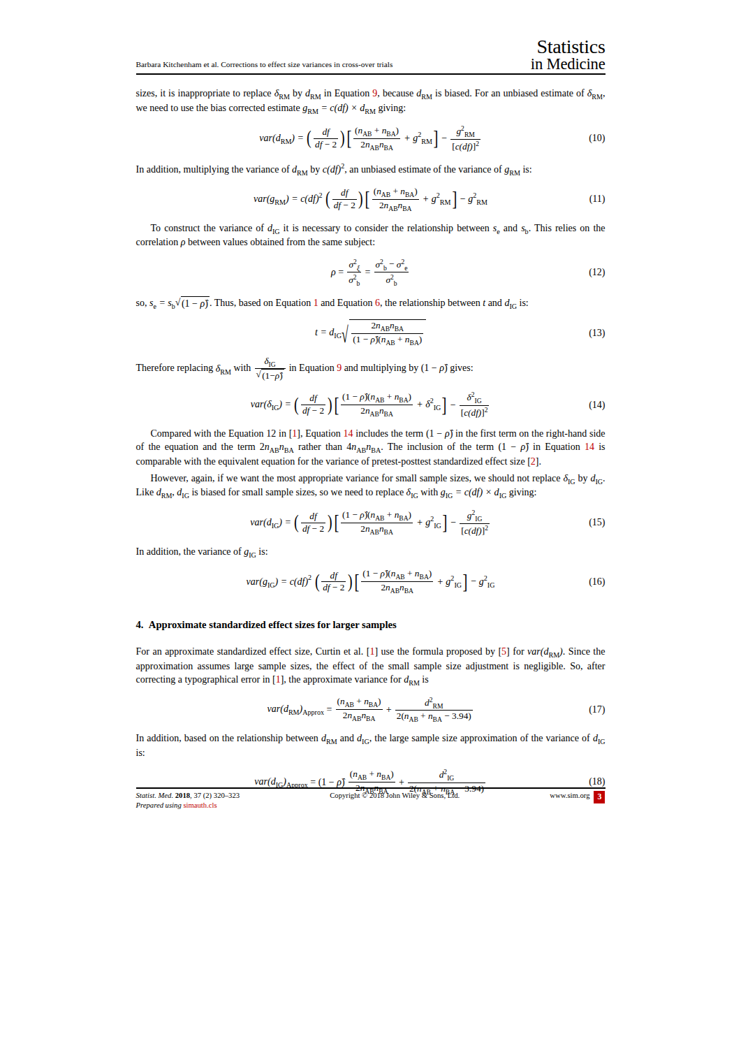Barbara Kitchenham et al. Corrections to effect size variances in cross-over trials
Statistics
in Medicine
sizes, it is inappropriate to replace δRM by dRM in Equation 9, because dRM is biased. For an unbiased estimate of δRM, we need to use the bias corrected estimate gRM = c(df) × dRM giving:
var(dRM) = (df df − 2)[(nAB + nBA) 2nABnBA + g2RM] − g2RM[c(df)]2
(10)
In addition, multiplying the variance of dRM by c(df)2, an unbiased estimate of the variance of gRM is:
var(gRM) = c(df)2 (df df − 2)[(nAB + nBA) 2nABnBA + g2RM] − g2RM
(11)
To construct the variance of dIG it is necessary to consider the relationship between se and sb. This relies on the correlation ρ between values obtained from the same subject:
ρ = σ2ξ σ2b = σ2b − σ2e σ2b
(12)
so, se = sb(1 − ρ̂). Thus, based on Equation 1 and Equation 6, the relationship between t and dIG is:
t = dIG 2nABnBA(1 − ρ̂)(nAB + nBA)
(13)
Therefore replacing δRM with δIG(1−ρ̂) in Equation 9 and multiplying by (1 − ρ̂) gives:
var(δIG) = (df df − 2)[(1 − ρ̂)(nAB + nBA) 2nABnBA + δ2IG] − δ2IG[c(df)]2
(14)
Compared with the Equation 12 in [1], Equation 14 includes the term (1 − ρ̂) in the first term on the right-hand side of the equation and the term 2nABnBA rather than 4nABnBA. The inclusion of the term (1 − ρ̂) in Equation 14 is comparable with the equivalent equation for the variance of pretest-posttest standardized effect size [2].
However, again, if we want the most appropriate variance for small sample sizes, we should not replace δIG by dIG. Like dRM, dIG is biased for small sample sizes, so we need to replace δIG with gIG = c(df) × dIG giving:
var(dIG) = (df df − 2)[(1 − ρ̂)(nAB + nBA) 2nABnBA + g2IG] − g2IG[c(df)]2
(15)
In addition, the variance of gIG is:
var(gIG) = c(df)2 (df df − 2)[(1 − ρ̂)(nAB + nBA) 2nABnBA + g2IG] − g2IG
(16)
4. Approximate standardized effect sizes for larger samples
For an approximate standardized effect size, Curtin et al. [1] use the formula proposed by [5] for var(dRM). Since the approximation assumes large sample sizes, the effect of the small sample size adjustment is negligible. So, after correcting a typographical error in [1], the approximate variance for dRM is
var(dRM)Approx = (nAB + nBA) 2nABnBA + d2RM 2(nAB + nBA − 3.94)
(17)
In addition, based on the relationship between dRM and dIG, the large sample size approximation of the variance of dIG is:
var(dIG)Approx = (1 − ρ̂) (nAB + nBA) 2nABnBA + d2IG 2(nAB + nBA − 3.94)
(18)
Statist. Med. 2018, 37 (2) 320–323
Prepared using simauth.cls
Copyright © 2018 John Wiley & Sons, Ltd.
www.sim.org 3